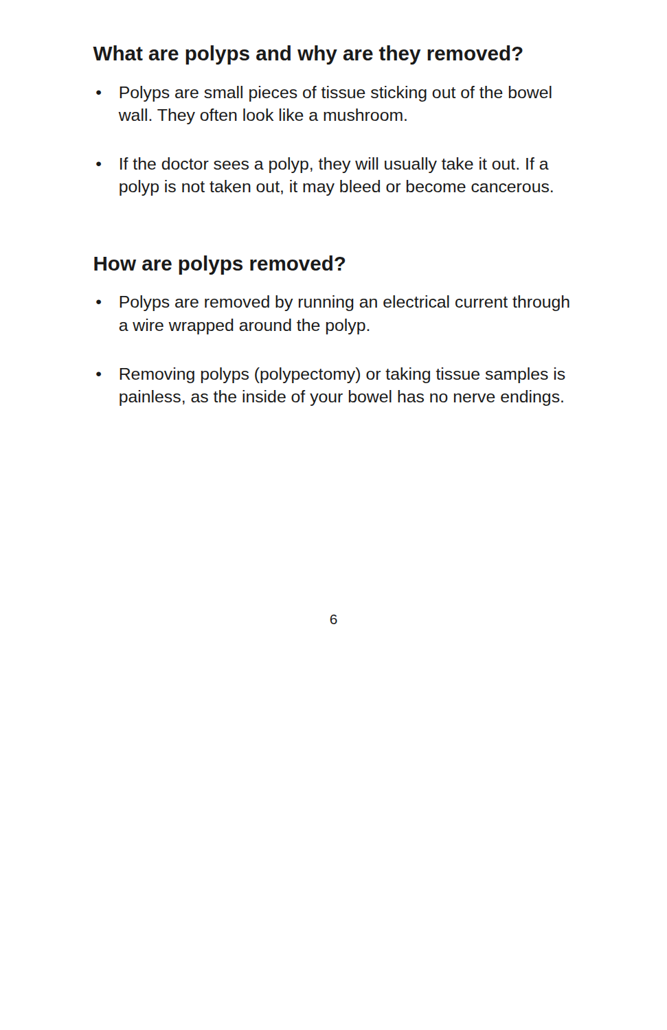What are polyps and why are they removed?
Polyps are small pieces of tissue sticking out of the bowel wall. They often look like a mushroom.
If the doctor sees a polyp, they will usually take it out. If a polyp is not taken out, it may bleed or become cancerous.
How are polyps removed?
Polyps are removed by running an electrical current through a wire wrapped around the polyp.
Removing polyps (polypectomy) or taking tissue samples is painless, as the inside of your bowel has no nerve endings.
6